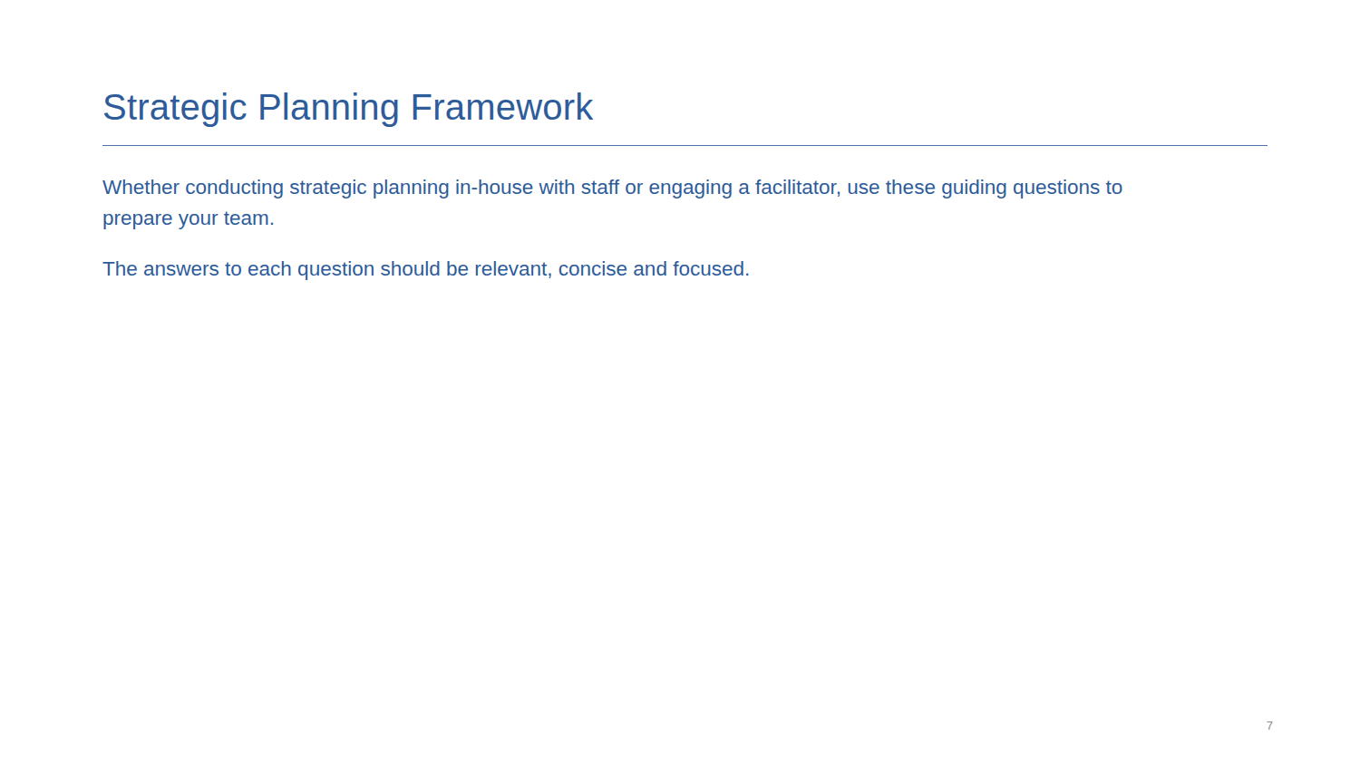Strategic Planning Framework
Whether conducting strategic planning in-house with staff or engaging a facilitator, use these guiding questions to prepare your team.
The answers to each question should be relevant, concise and focused.
7